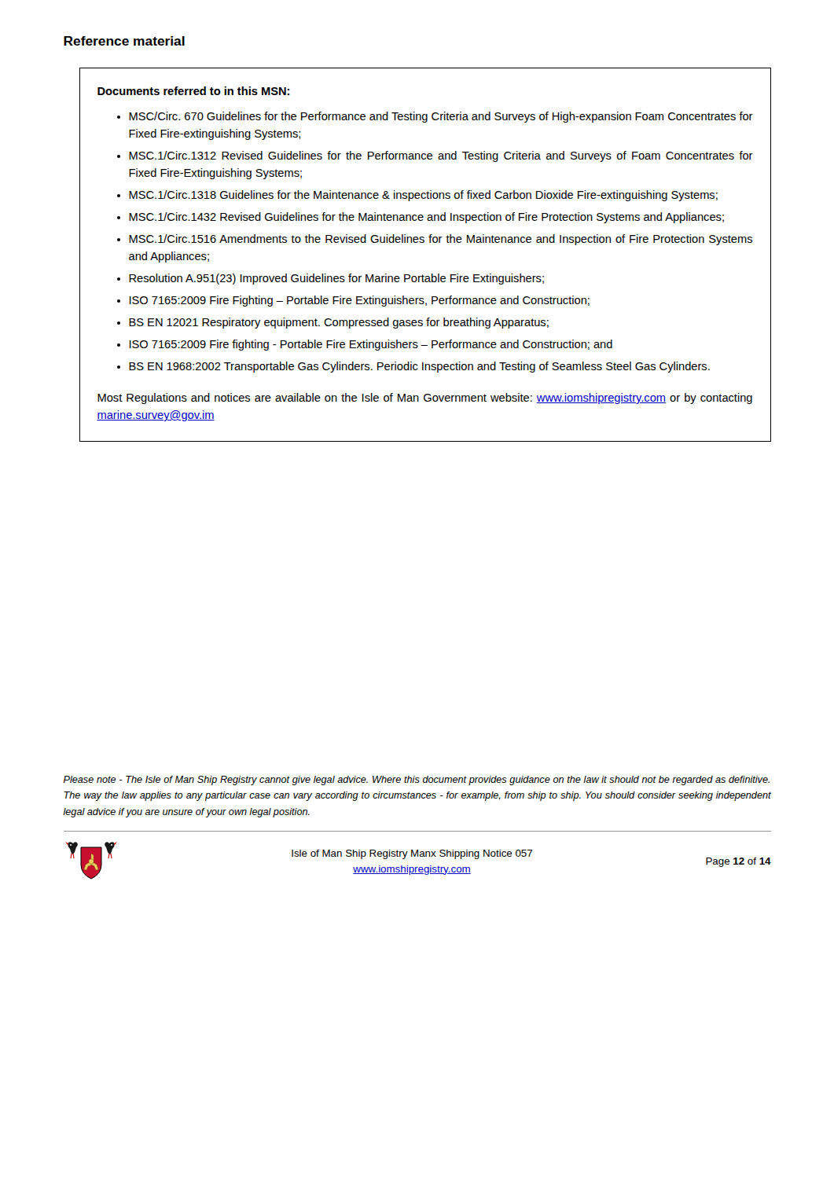Reference material
Documents referred to in this MSN:
MSC/Circ. 670 Guidelines for the Performance and Testing Criteria and Surveys of High-expansion Foam Concentrates for Fixed Fire-extinguishing Systems;
MSC.1/Circ.1312 Revised Guidelines for the Performance and Testing Criteria and Surveys of Foam Concentrates for Fixed Fire-Extinguishing Systems;
MSC.1/Circ.1318 Guidelines for the Maintenance & inspections of fixed Carbon Dioxide Fire-extinguishing Systems;
MSC.1/Circ.1432 Revised Guidelines for the Maintenance and Inspection of Fire Protection Systems and Appliances;
MSC.1/Circ.1516 Amendments to the Revised Guidelines for the Maintenance and Inspection of Fire Protection Systems and Appliances;
Resolution A.951(23) Improved Guidelines for Marine Portable Fire Extinguishers;
ISO 7165:2009 Fire Fighting – Portable Fire Extinguishers, Performance and Construction;
BS EN 12021 Respiratory equipment. Compressed gases for breathing Apparatus;
ISO 7165:2009 Fire fighting - Portable Fire Extinguishers – Performance and Construction; and
BS EN 1968:2002 Transportable Gas Cylinders. Periodic Inspection and Testing of Seamless Steel Gas Cylinders.
Most Regulations and notices are available on the Isle of Man Government website: www.iomshipregistry.com or by contacting marine.survey@gov.im
Please note - The Isle of Man Ship Registry cannot give legal advice. Where this document provides guidance on the law it should not be regarded as definitive. The way the law applies to any particular case can vary according to circumstances - for example, from ship to ship. You should consider seeking independent legal advice if you are unsure of your own legal position.
Isle of Man Ship Registry Manx Shipping Notice 057
www.iomshipregistry.com
Page 12 of 14